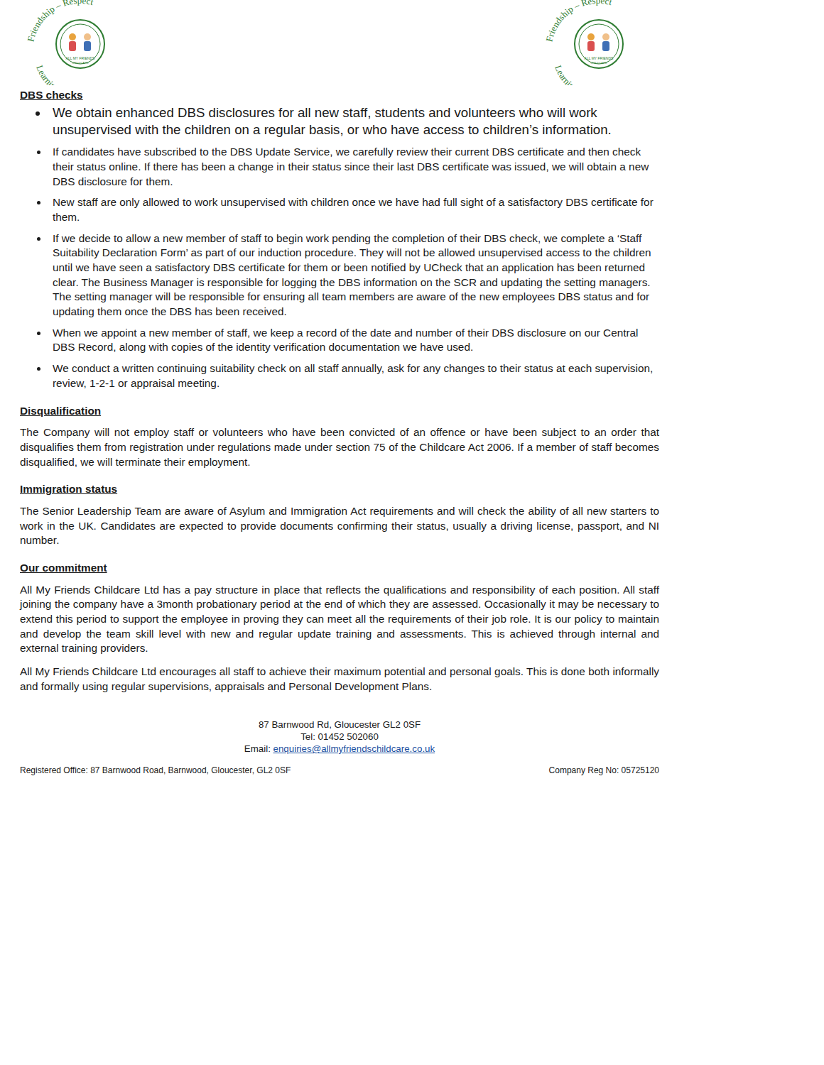ALL MY FRIENDS CHILDCARE Friendship – Respect Learning – Community
ALL MY FRIENDS CHILDCARE Friendship – Respect Learning – Community
DBS checks
We obtain enhanced DBS disclosures for all new staff, students and volunteers who will work unsupervised with the children on a regular basis, or who have access to children’s information.
If candidates have subscribed to the DBS Update Service, we carefully review their current DBS certificate and then check their status online. If there has been a change in their status since their last DBS certificate was issued, we will obtain a new DBS disclosure for them.
New staff are only allowed to work unsupervised with children once we have had full sight of a satisfactory DBS certificate for them.
If we decide to allow a new member of staff to begin work pending the completion of their DBS check, we complete a ‘Staff Suitability Declaration Form’ as part of our induction procedure. They will not be allowed unsupervised access to the children until we have seen a satisfactory DBS certificate for them or been notified by UCheck that an application has been returned clear. The Business Manager is responsible for logging the DBS information on the SCR and updating the setting managers. The setting manager will be responsible for ensuring all team members are aware of the new employees DBS status and for updating them once the DBS has been received.
When we appoint a new member of staff, we keep a record of the date and number of their DBS disclosure on our Central DBS Record, along with copies of the identity verification documentation we have used.
We conduct a written continuing suitability check on all staff annually, ask for any changes to their status at each supervision, review, 1-2-1 or appraisal meeting.
Disqualification
The Company will not employ staff or volunteers who have been convicted of an offence or have been subject to an order that disqualifies them from registration under regulations made under section 75 of the Childcare Act 2006. If a member of staff becomes disqualified, we will terminate their employment.
Immigration status
The Senior Leadership Team are aware of Asylum and Immigration Act requirements and will check the ability of all new starters to work in the UK. Candidates are expected to provide documents confirming their status, usually a driving license, passport, and NI number.
Our commitment
All My Friends Childcare Ltd has a pay structure in place that reflects the qualifications and responsibility of each position. All staff joining the company have a 3month probationary period at the end of which they are assessed. Occasionally it may be necessary to extend this period to support the employee in proving they can meet all the requirements of their job role. It is our policy to maintain and develop the team skill level with new and regular update training and assessments. This is achieved through internal and external training providers.
All My Friends Childcare Ltd encourages all staff to achieve their maximum potential and personal goals. This is done both informally and formally using regular supervisions, appraisals and Personal Development Plans.
87 Barnwood Rd, Gloucester GL2 0SF
Tel: 01452 502060
Email: enquiries@allmyfriendschildcare.co.uk
Registered Office: 87 Barnwood Road, Barnwood, Gloucester, GL2 0SF Company Reg No: 05725120